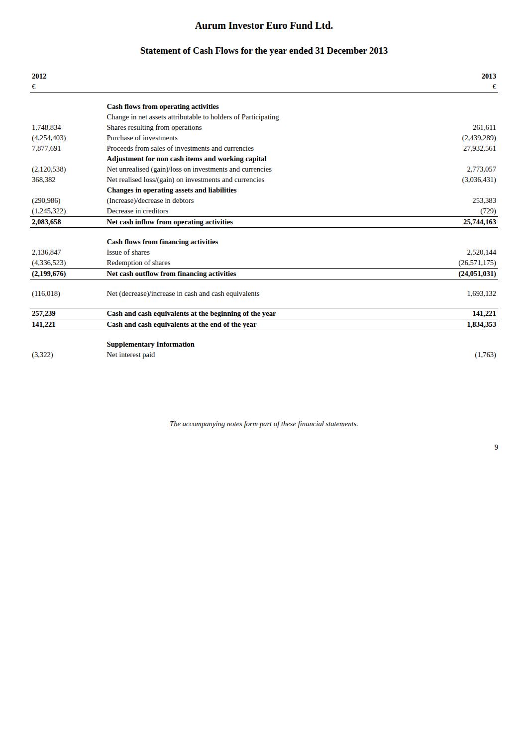Aurum Investor Euro Fund Ltd.
Statement of Cash Flows for the year ended 31 December 2013
| 2012 | | 2013 |
| --- | --- | --- |
| € | | € |
| | Cash flows from operating activities | |
| | Change in net assets attributable to holders of Participating | |
| 1,748,834 | Shares resulting from operations | 261,611 |
| (4,254,403) | Purchase of investments | (2,439,289) |
| 7,877,691 | Proceeds from sales of investments and currencies | 27,932,561 |
| | Adjustment for non cash items and working capital | |
| (2,120,538) | Net unrealised (gain)/loss on investments and currencies | 2,773,057 |
| 368,382 | Net realised loss/(gain) on investments and currencies | (3,036,431) |
| | Changes in operating assets and liabilities | |
| (290,986) | (Increase)/decrease in debtors | 253,383 |
| (1,245,322) | Decrease in creditors | (729) |
| 2,083,658 | Net cash inflow from operating activities | 25,744,163 |
| | Cash flows from financing activities | |
| 2,136,847 | Issue of shares | 2,520,144 |
| (4,336,523) | Redemption of shares | (26,571,175) |
| (2,199,676) | Net cash outflow from financing activities | (24,051,031) |
| (116,018) | Net (decrease)/increase in cash and cash equivalents | 1,693,132 |
| 257,239 | Cash and cash equivalents at the beginning of the year | 141,221 |
| 141,221 | Cash and cash equivalents at the end of the year | 1,834,353 |
| | Supplementary Information | |
| (3,322) | Net interest paid | (1,763) |
The accompanying notes form part of these financial statements.
9